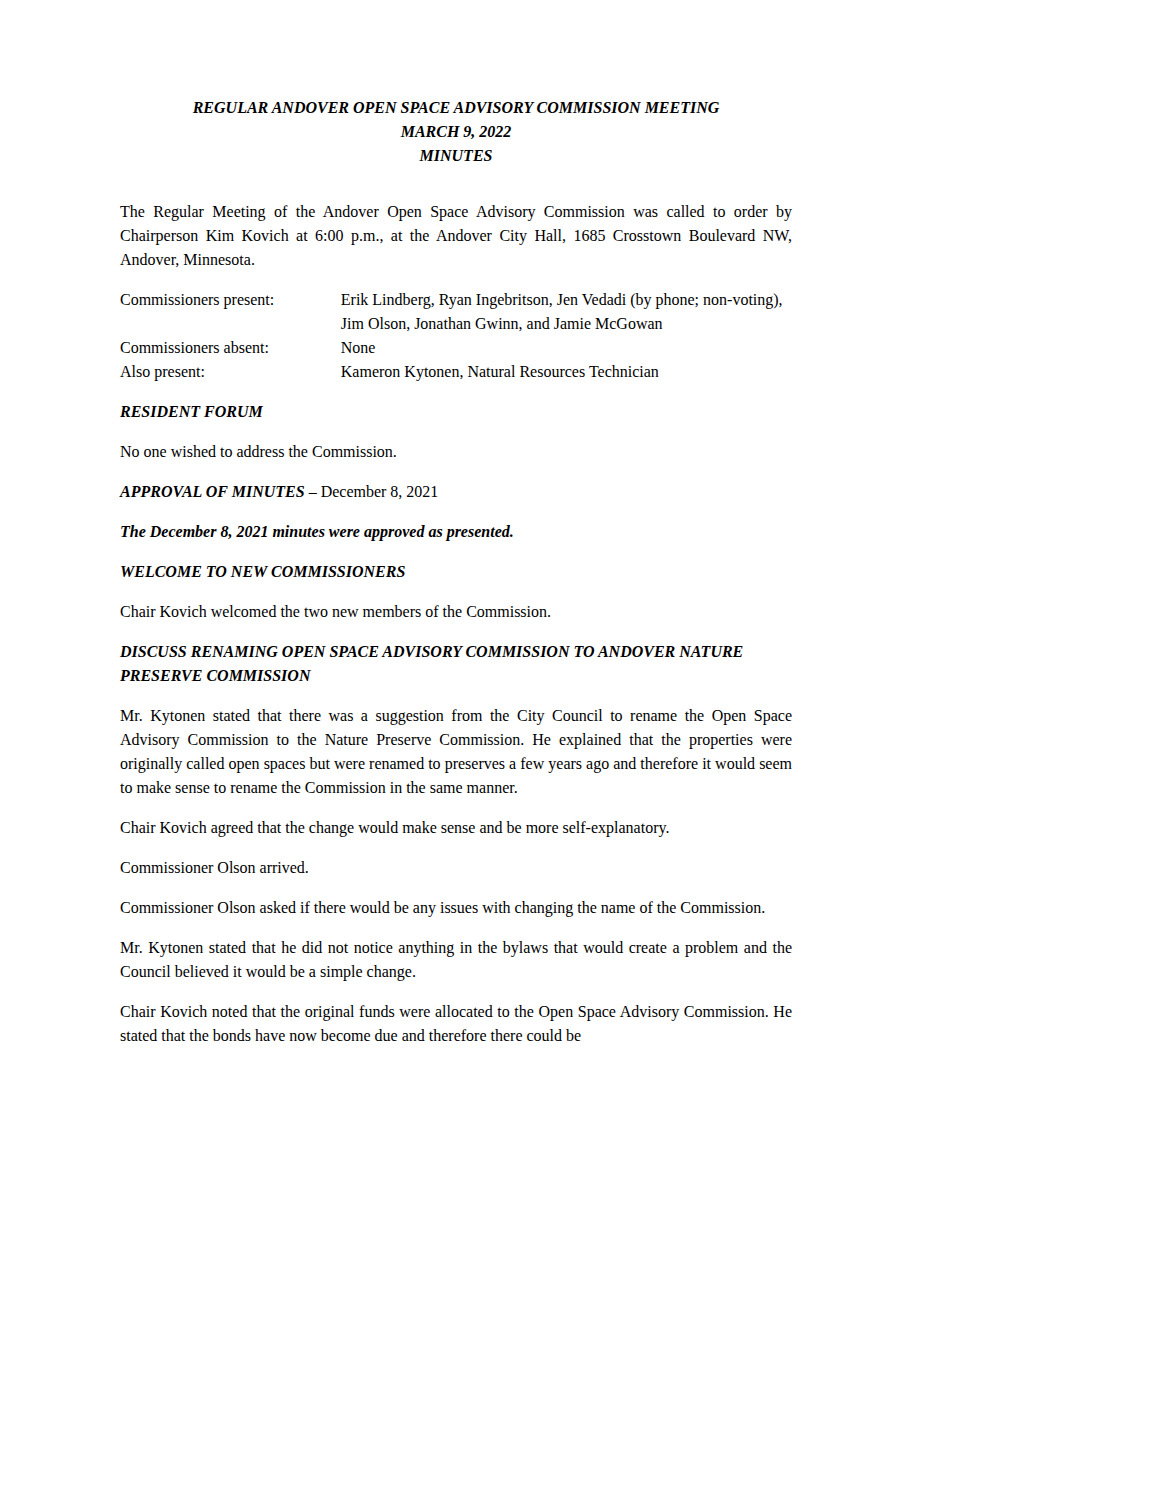REGULAR ANDOVER OPEN SPACE ADVISORY COMMISSION MEETING
MARCH 9, 2022
MINUTES
The Regular Meeting of the Andover Open Space Advisory Commission was called to order by Chairperson Kim Kovich at 6:00 p.m., at the Andover City Hall, 1685 Crosstown Boulevard NW, Andover, Minnesota.
| Commissioners present: | Erik Lindberg, Ryan Ingebritson, Jen Vedadi (by phone; non-voting), Jim Olson, Jonathan Gwinn, and Jamie McGowan |
| Commissioners absent: | None |
| Also present: | Kameron Kytonen, Natural Resources Technician |
RESIDENT FORUM
No one wished to address the Commission.
APPROVAL OF MINUTES – December 8, 2021
The December 8, 2021 minutes were approved as presented.
WELCOME TO NEW COMMISSIONERS
Chair Kovich welcomed the two new members of the Commission.
DISCUSS RENAMING OPEN SPACE ADVISORY COMMISSION TO ANDOVER NATURE PRESERVE COMMISSION
Mr. Kytonen stated that there was a suggestion from the City Council to rename the Open Space Advisory Commission to the Nature Preserve Commission. He explained that the properties were originally called open spaces but were renamed to preserves a few years ago and therefore it would seem to make sense to rename the Commission in the same manner.
Chair Kovich agreed that the change would make sense and be more self-explanatory.
Commissioner Olson arrived.
Commissioner Olson asked if there would be any issues with changing the name of the Commission.
Mr. Kytonen stated that he did not notice anything in the bylaws that would create a problem and the Council believed it would be a simple change.
Chair Kovich noted that the original funds were allocated to the Open Space Advisory Commission. He stated that the bonds have now become due and therefore there could be